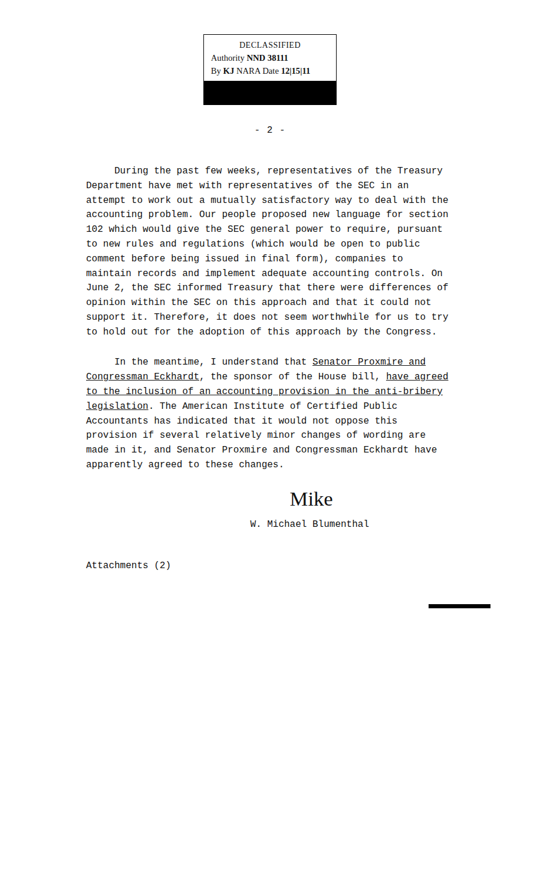DECLASSIFIED
Authority NND 38111
By KJ NARA Date 12|15|11
- 2 -
During the past few weeks, representatives of the Treasury Department have met with representatives of the SEC in an attempt to work out a mutually satisfactory way to deal with the accounting problem. Our people proposed new language for section 102 which would give the SEC general power to require, pursuant to new rules and regulations (which would be open to public comment before being issued in final form), companies to maintain records and implement adequate accounting controls. On June 2, the SEC informed Treasury that there were differences of opinion within the SEC on this approach and that it could not support it. Therefore, it does not seem worthwhile for us to try to hold out for the adoption of this approach by the Congress.
In the meantime, I understand that Senator Proxmire and Congressman Eckhardt, the sponsor of the House bill, have agreed to the inclusion of an accounting provision in the anti-bribery legislation. The American Institute of Certified Public Accountants has indicated that it would not oppose this provision if several relatively minor changes of wording are made in it, and Senator Proxmire and Congressman Eckhardt have apparently agreed to these changes.
Mike
W. Michael Blumenthal
Attachments (2)